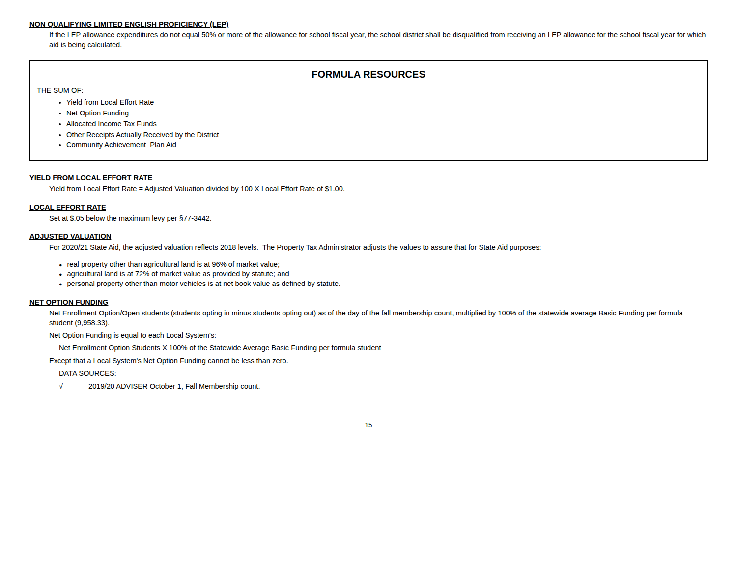NON QUALIFYING LIMITED ENGLISH PROFICIENCY (LEP)
If the LEP allowance expenditures do not equal 50% or more of the allowance for school fiscal year, the school district shall be disqualified from receiving an LEP allowance for the school fiscal year for which aid is being calculated.
FORMULA RESOURCES
THE SUM OF:
Yield from Local Effort Rate
Net Option Funding
Allocated Income Tax Funds
Other Receipts Actually Received by the District
Community Achievement Plan Aid
YIELD FROM LOCAL EFFORT RATE
Yield from Local Effort Rate = Adjusted Valuation divided by 100 X Local Effort Rate of $1.00.
LOCAL EFFORT RATE
Set at $.05 below the maximum levy per §77-3442.
ADJUSTED VALUATION
For 2020/21 State Aid, the adjusted valuation reflects 2018 levels. The Property Tax Administrator adjusts the values to assure that for State Aid purposes:
real property other than agricultural land is at 96% of market value;
agricultural land is at 72% of market value as provided by statute; and
personal property other than motor vehicles is at net book value as defined by statute.
NET OPTION FUNDING
Net Enrollment Option/Open students (students opting in minus students opting out) as of the day of the fall membership count, multiplied by 100% of the statewide average Basic Funding per formula student (9,958.33).
Net Option Funding is equal to each Local System's:
Net Enrollment Option Students X 100% of the Statewide Average Basic Funding per formula student
Except that a Local System's Net Option Funding cannot be less than zero.
DATA SOURCES:
√2019/20 ADVISER October 1, Fall Membership count.
15